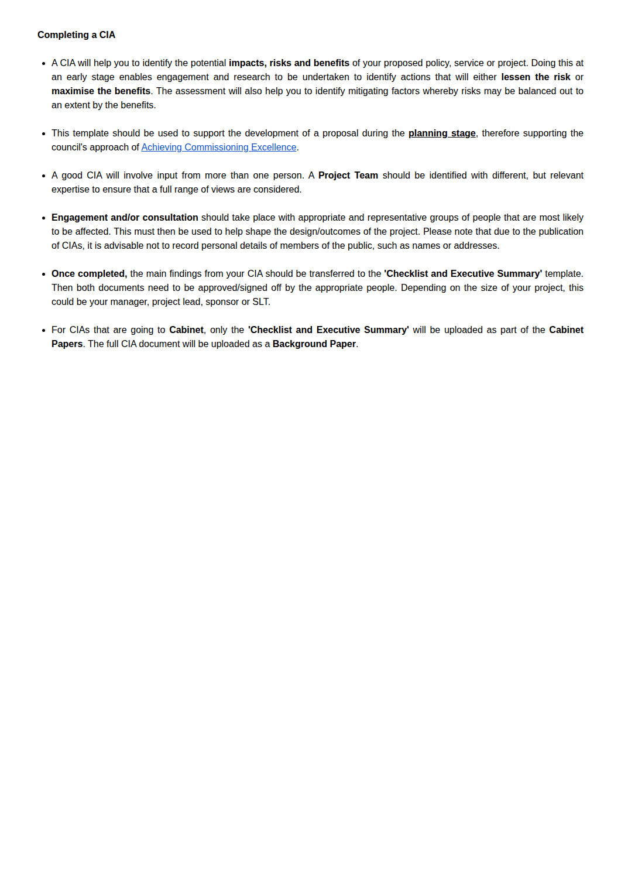Completing a CIA
A CIA will help you to identify the potential impacts, risks and benefits of your proposed policy, service or project. Doing this at an early stage enables engagement and research to be undertaken to identify actions that will either lessen the risk or maximise the benefits. The assessment will also help you to identify mitigating factors whereby risks may be balanced out to an extent by the benefits.
This template should be used to support the development of a proposal during the planning stage, therefore supporting the council's approach of Achieving Commissioning Excellence.
A good CIA will involve input from more than one person. A Project Team should be identified with different, but relevant expertise to ensure that a full range of views are considered.
Engagement and/or consultation should take place with appropriate and representative groups of people that are most likely to be affected. This must then be used to help shape the design/outcomes of the project. Please note that due to the publication of CIAs, it is advisable not to record personal details of members of the public, such as names or addresses.
Once completed, the main findings from your CIA should be transferred to the 'Checklist and Executive Summary' template. Then both documents need to be approved/signed off by the appropriate people. Depending on the size of your project, this could be your manager, project lead, sponsor or SLT.
For CIAs that are going to Cabinet, only the 'Checklist and Executive Summary' will be uploaded as part of the Cabinet Papers. The full CIA document will be uploaded as a Background Paper.